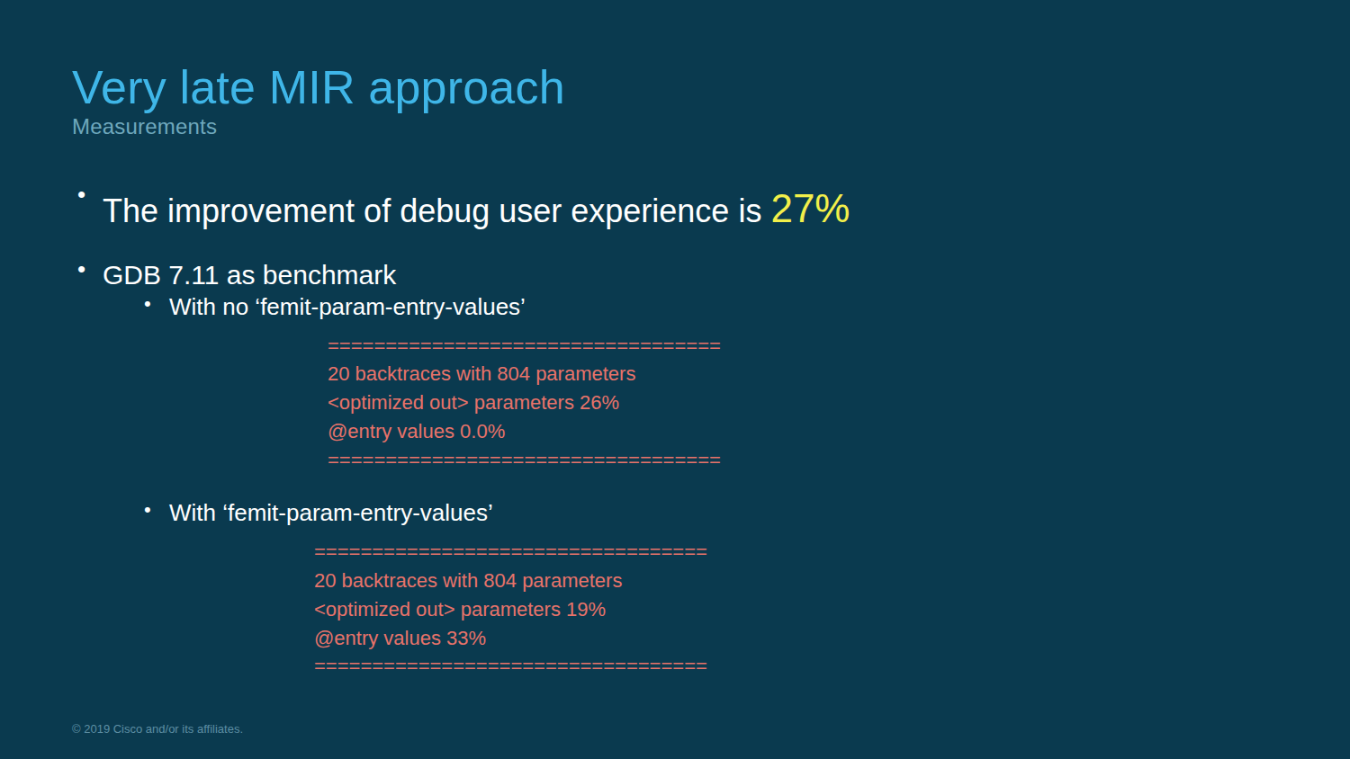Very late MIR approach
Measurements
The improvement of debug user experience is 27%
GDB 7.11 as benchmark
With no ‘femit-param-entry-values’
==================================
20 backtraces with 804 parameters
<optimized out> parameters 26%
@entry values 0.0%
==================================
With ‘femit-param-entry-values’
==================================
20 backtraces with 804 parameters
<optimized out> parameters 19%
@entry values 33%
==================================
© 2019 Cisco and/or its affiliates.